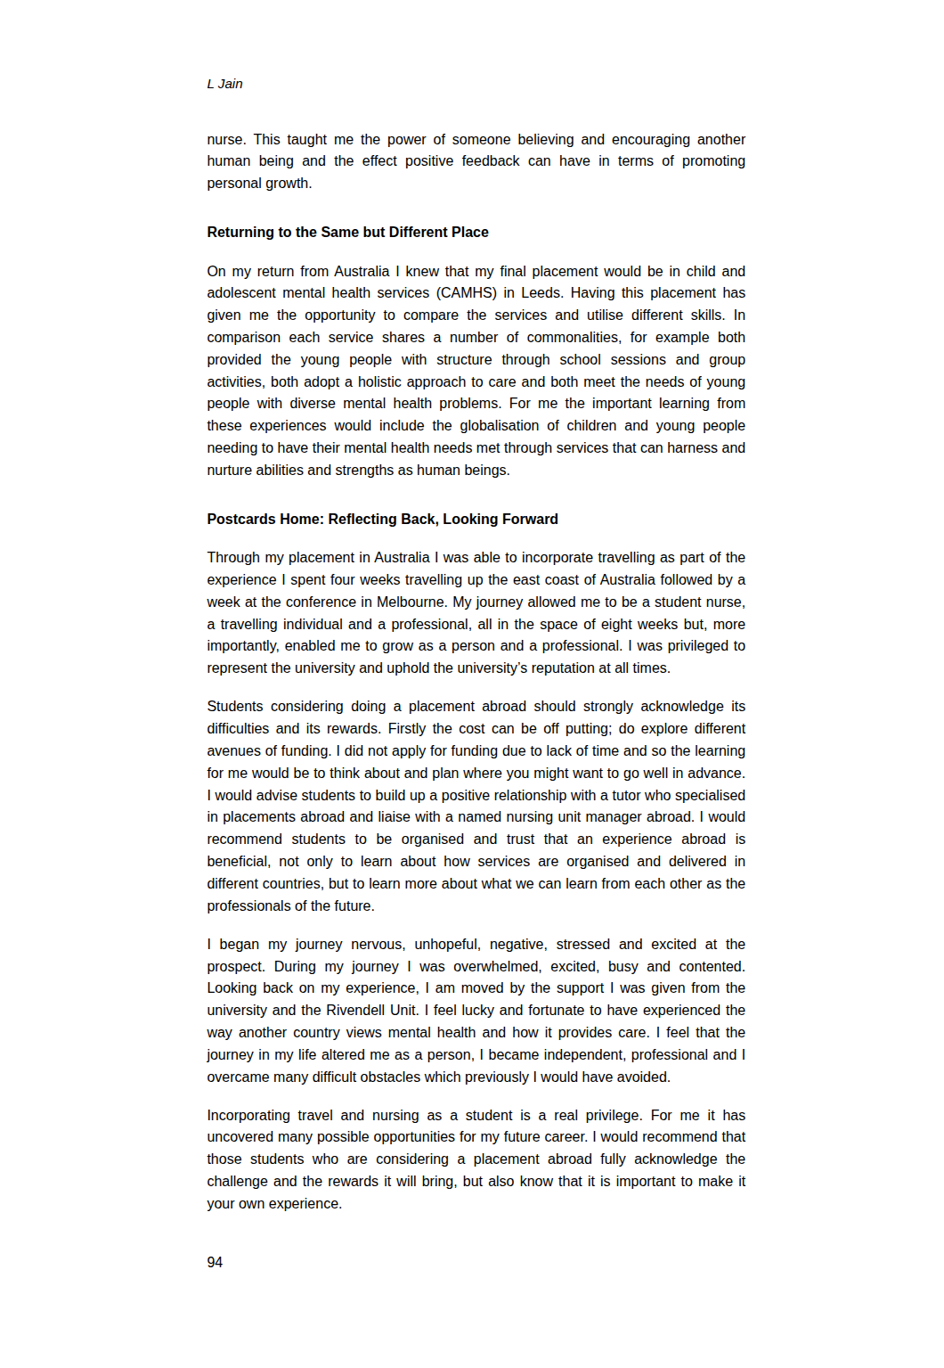L Jain
nurse. This taught me the power of someone believing and encouraging another human being and the effect positive feedback can have in terms of promoting personal growth.
Returning to the Same but Different Place
On my return from Australia I knew that my final placement would be in child and adolescent mental health services (CAMHS) in Leeds. Having this placement has given me the opportunity to compare the services and utilise different skills. In comparison each service shares a number of commonalities, for example both provided the young people with structure through school sessions and group activities, both adopt a holistic approach to care and both meet the needs of young people with diverse mental health problems. For me the important learning from these experiences would include the globalisation of children and young people needing to have their mental health needs met through services that can harness and nurture abilities and strengths as human beings.
Postcards Home: Reflecting Back, Looking Forward
Through my placement in Australia I was able to incorporate travelling as part of the experience I spent four weeks travelling up the east coast of Australia followed by a week at the conference in Melbourne. My journey allowed me to be a student nurse, a travelling individual and a professional, all in the space of eight weeks but, more importantly, enabled me to grow as a person and a professional. I was privileged to represent the university and uphold the university’s reputation at all times.
Students considering doing a placement abroad should strongly acknowledge its difficulties and its rewards. Firstly the cost can be off putting; do explore different avenues of funding. I did not apply for funding due to lack of time and so the learning for me would be to think about and plan where you might want to go well in advance. I would advise students to build up a positive relationship with a tutor who specialised in placements abroad and liaise with a named nursing unit manager abroad. I would recommend students to be organised and trust that an experience abroad is beneficial, not only to learn about how services are organised and delivered in different countries, but to learn more about what we can learn from each other as the professionals of the future.
I began my journey nervous, unhopeful, negative, stressed and excited at the prospect. During my journey I was overwhelmed, excited, busy and contented. Looking back on my experience, I am moved by the support I was given from the university and the Rivendell Unit. I feel lucky and fortunate to have experienced the way another country views mental health and how it provides care. I feel that the journey in my life altered me as a person, I became independent, professional and I overcame many difficult obstacles which previously I would have avoided.
Incorporating travel and nursing as a student is a real privilege. For me it has uncovered many possible opportunities for my future career. I would recommend that those students who are considering a placement abroad fully acknowledge the challenge and the rewards it will bring, but also know that it is important to make it your own experience.
94